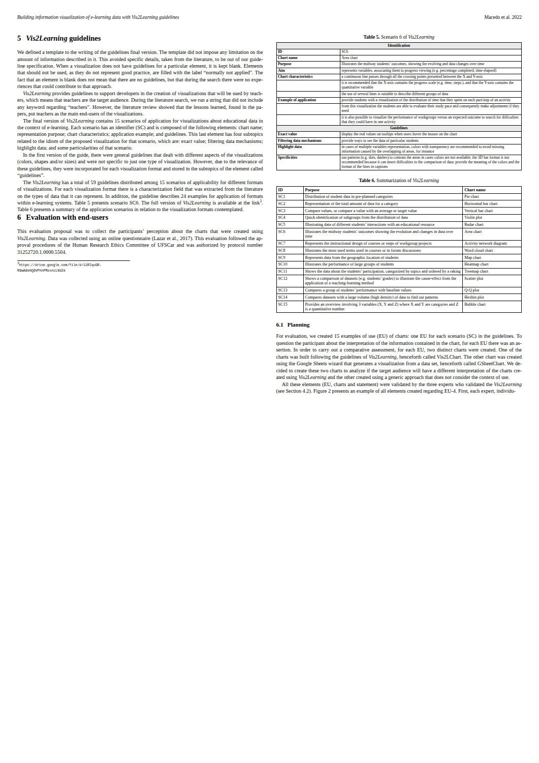Building information visualization of e-learning data with Vis2Learning guidelines
Macedo et al. 2022
5 Vis2Learning guidelines
We defined a template to the writing of the guidelines final version. The template did not impose any limitation on the amount of information described in it. This avoided specific details, taken from the literature, to be out of our guideline specification. When a visualization does not have guidelines for a particular element, it is kept blank. Elements that should not be used, as they do not represent good practice, are filled with the label “normally not applied”. The fact that an element is blank does not mean that there are no guidelines, but that during the search there were no experiences that could contribute to that approach.
Vis2Learning provides guidelines to support developers in the creation of visualizations that will be used by teachers, which means that teachers are the target audience. During the literature search, we run a string that did not include any keyword regarding “teachers”. However, the literature review showed that the lessons learned, found in the papers, put teachers as the main end-users of the visualizations.
The final version of Vis2Learning contains 15 scenarios of application for visualizations about educational data in the context of e-learning. Each scenario has an identifier (SC) and is composed of the following elements: chart name; representation purpose; chart characteristics; application example; and guidelines. This last element has four subtopics related to the idiom of the proposed visualization for that scenario, which are: exact value; filtering data mechanisms; highlight data; and some particularities of that scenario.
In the first version of the guide, there were general guidelines that dealt with different aspects of the visualizations (colors, shapes and/or sizes) and were not specific to just one type of visualization. However, due to the relevance of these guidelines, they were incorporated for each visualization format and stored in the subtopics of the element called “guidelines”.
The Vis2Learning has a total of 59 guidelines distributed among 15 scenarios of applicability for different formats of visualizations. For each visualization format there is a characterization field that was extracted from the literature on the types of data that it can represent. In addition, the guideline describes 24 examples for application of formats within e-learning systems. Table 5 presents scenario SC6. The full version of Vis2Learning is available at the link3. Table 6 presents a summary of the application scenarios in relation to the visualization formats contemplated.
6 Evaluation with end-users
This evaluation proposal was to collect the participants’ perception about the charts that were created using Vis2Learning. Data was collected using an online questionnaire (Lazar et al., 2017). This evaluation followed the approval procedures of the Human Research Ethics Committee of UFSCar and was authorized by protocol number 31252720.1.0000.5504.
3https://drive.google.com/file/d/11RIquGR-R9wA8kHQ6VPhnPMzxncLN1Ek
Table 5. Scenario 6 of Vis2Learning
| Identification |
| ID | SC6 |
| Chart name | Area chart |
| Purpose | Illustrates the midway students’ outcomes, showing the evolving and data changes over time |
| Aim | represents variables, associating them to progress viewing (e.g. percentage completed, time elapsed) |
| Chart characteristics | a continuous line passes through all the crossing points presented between the X and Y-axis |
| | it is recommended that the X-axis contains the progress scale (e.g. time, steps.), and that the Y-axis contains the quantitative variable |
| | the use of several lines is suitable to describe different groups of data |
| Example of application | provide students with a visualization of the distribution of time that they spent on each part/step of an activity |
| | from this visualization the students are able to evaluate their study pace and consequently make adjustments if they need |
| | it is also possible to visualize the performance of workgroups versus an expected outcome to search for difficulties that they could have in one activity |
| Guidelines |
| Exact value | display the real values on tooltips when users hover the mouse on the chart |
| Filtering data mechanisms | provide ways to see the data of particular students |
| Highlight data | in cases of multiple variables representation, colors with transparency are recommended to avoid missing information caused by the overlapping of areas, for instance |
| Specificities | use patterns (e.g. dots, dashes) to contrast the areas in cases colors are not available; the 3D bar format is not recommended because it can insert difficulties to the comparison of data; provide the meaning of the colors and the format of the lines in captions |
Table 6. Summarization of Vis2Learning
| ID | Purpose | Chart name |
| --- | --- | --- |
| SC1 | Distribution of student data in pre-planned categories | Pie chart |
| SC2 | Representation of the total amount of data for a category | Horizontal bar chart |
| SC3 | Compare values, or compare a value with an average or target value | Vertical bar chart |
| SC4 | Quick identification of subgroups from the distribution of data | Violin plot |
| SC5 | Illustrating data of different students’ interactions with an educational resource | Radar chart |
| SC6 | Illustrates the midway students’ outcomes showing the evolution and changes in data over time | Area chart |
| SC7 | Represents the instructional design of courses or steps of workgroup projects | Activity network diagram |
| SC8 | Illustrates the most used terms used in courses or in forum discussions | Word cloud chart |
| SC9 | Represents data from the geographic location of students | Map chart |
| SC10 | Illustrates the performance of large groups of students | Heatmap chart |
| SC11 | Shows the data about the students’ participation, categorized by topics and ordered by a raking | Treemap chart |
| SC12 | Shows a comparison of datasets (e.g. students’ grades) to illustrate the cause-effect from the application of a teaching-learning method | Scatter plot |
| SC13 | Compares a group of students’ performance with baseline values | Q-Q plot |
| SC14 | Compares datasets with a large volume (high density) of data to find out patterns | Hexbin plot |
| SC15 | Provides an overview involving 3 variables (X, Y and Z) where X and Y are categories and Z is a quantitative number | Bubble chart |
6.1 Planning
For evaluation, we created 15 examples of use (EU) of charts: one EU for each scenario (SC) in the guidelines. To question the participant about the interpretation of the information contained in the chart, for each EU there was an assertion. In order to carry out a comparative assessment, for each EU, two distinct charts were created. One of the charts was built following the guidelines of Vis2Learning, henceforth called Vis2LChart. The other chart was created using the Google Sheets wizard that generates a visualization from a data set, henceforth called GSheetChart. We decided to create these two charts to analyze if the target audience will have a different interpretation of the charts created using Vis2Learning and the other created using a generic approach that does not consider the context of use.
All these elements (EU, charts and statement) were validated by the three experts who validated the Vis2Learning (see Section 4.2). Figure 2 presents an example of all elements created regarding EU-4. First, each expert, individu-